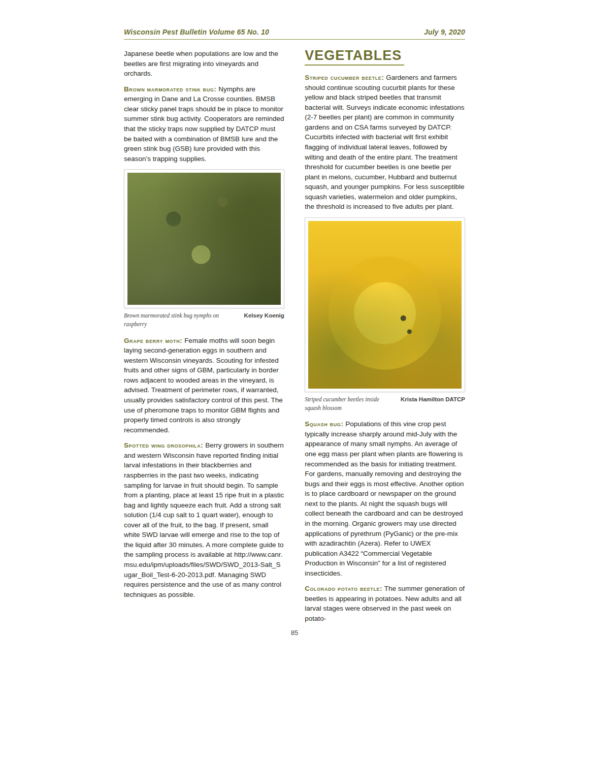Wisconsin Pest Bulletin Volume 65 No. 10
July 9, 2020
Japanese beetle when populations are low and the beetles are first migrating into vineyards and orchards.
Brown marmorated stink bug: Nymphs are emerging in Dane and La Crosse counties. BMSB clear sticky panel traps should be in place to monitor summer stink bug activity. Cooperators are reminded that the sticky traps now supplied by DATCP must be baited with a combination of BMSB lure and the green stink bug (GSB) lure provided with this season’s trapping supplies.
Brown marmorated stink bug nymphs on raspberry Kelsey Koenig
Grape berry moth: Female moths will soon begin laying second-generation eggs in southern and western Wisconsin vineyards. Scouting for infested fruits and other signs of GBM, particularly in border rows adjacent to wooded areas in the vineyard, is advised. Treatment of perimeter rows, if warranted, usually provides satisfactory control of this pest. The use of pheromone traps to monitor GBM flights and properly timed controls is also strongly recommended.
Spotted wing drosophila: Berry growers in southern and western Wisconsin have reported finding initial larval infestations in their blackberries and raspberries in the past two weeks, indicating sampling for larvae in fruit should begin. To sample from a planting, place at least 15 ripe fruit in a plastic bag and lightly squeeze each fruit. Add a strong salt solution (1/4 cup salt to 1 quart water), enough to cover all of the fruit, to the bag. If present, small white SWD larvae will emerge and rise to the top of the liquid after 30 minutes. A more complete guide to the sampling process is available at http://www.canr.msu.edu/ipm/uploads/files/SWD/SWD_2013-Salt_Sugar_Boil_Test-6-20-2013.pdf. Managing SWD requires persistence and the use of as many control techniques as possible.
VEGETABLES
Striped cucumber beetle: Gardeners and farmers should continue scouting cucurbit plants for these yellow and black striped beetles that transmit bacterial wilt. Surveys indicate economic infestations (2-7 beetles per plant) are common in community gardens and on CSA farms surveyed by DATCP. Cucurbits infected with bacterial wilt first exhibit flagging of individual lateral leaves, followed by wilting and death of the entire plant. The treatment threshold for cucumber beetles is one beetle per plant in melons, cucumber, Hubbard and butternut squash, and younger pumpkins. For less susceptible squash varieties, watermelon and older pumpkins, the threshold is increased to five adults per plant.
Striped cucumber beetles inside squash blossom Krista Hamilton DATCP
Squash bug: Populations of this vine crop pest typically increase sharply around mid-July with the appearance of many small nymphs. An average of one egg mass per plant when plants are flowering is recommended as the basis for initiating treatment. For gardens, manually removing and destroying the bugs and their eggs is most effective. Another option is to place cardboard or newspaper on the ground next to the plants. At night the squash bugs will collect beneath the cardboard and can be destroyed in the morning. Organic growers may use directed applications of pyrethrum (PyGanic) or the pre-mix with azadirachtin (Azera). Refer to UWEX publication A3422 “Commercial Vegetable Production in Wisconsin” for a list of registered insecticides.
Colorado potato beetle: The summer generation of beetles is appearing in potatoes. New adults and all larval stages were observed in the past week on potato-
85